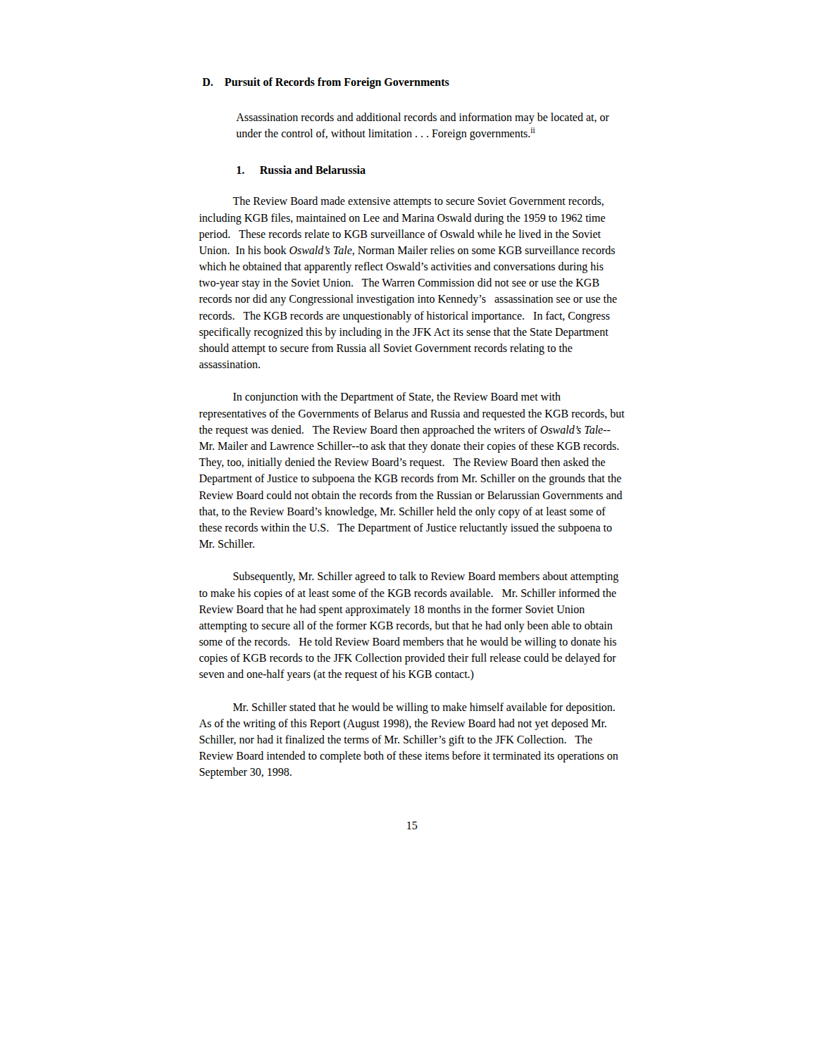D. Pursuit of Records from Foreign Governments
Assassination records and additional records and information may be located at, or under the control of, without limitation . . . Foreign governments.ii
1. Russia and Belarussia
The Review Board made extensive attempts to secure Soviet Government records, including KGB files, maintained on Lee and Marina Oswald during the 1959 to 1962 time period. These records relate to KGB surveillance of Oswald while he lived in the Soviet Union. In his book Oswald’s Tale, Norman Mailer relies on some KGB surveillance records which he obtained that apparently reflect Oswald’s activities and conversations during his two-year stay in the Soviet Union. The Warren Commission did not see or use the KGB records nor did any Congressional investigation into Kennedy’s assassination see or use the records. The KGB records are unquestionably of historical importance. In fact, Congress specifically recognized this by including in the JFK Act its sense that the State Department should attempt to secure from Russia all Soviet Government records relating to the assassination.
In conjunction with the Department of State, the Review Board met with representatives of the Governments of Belarus and Russia and requested the KGB records, but the request was denied. The Review Board then approached the writers of Oswald’s Tale--Mr. Mailer and Lawrence Schiller--to ask that they donate their copies of these KGB records. They, too, initially denied the Review Board’s request. The Review Board then asked the Department of Justice to subpoena the KGB records from Mr. Schiller on the grounds that the Review Board could not obtain the records from the Russian or Belarussian Governments and that, to the Review Board’s knowledge, Mr. Schiller held the only copy of at least some of these records within the U.S. The Department of Justice reluctantly issued the subpoena to Mr. Schiller.
Subsequently, Mr. Schiller agreed to talk to Review Board members about attempting to make his copies of at least some of the KGB records available. Mr. Schiller informed the Review Board that he had spent approximately 18 months in the former Soviet Union attempting to secure all of the former KGB records, but that he had only been able to obtain some of the records. He told Review Board members that he would be willing to donate his copies of KGB records to the JFK Collection provided their full release could be delayed for seven and one-half years (at the request of his KGB contact.)
Mr. Schiller stated that he would be willing to make himself available for deposition. As of the writing of this Report (August 1998), the Review Board had not yet deposed Mr. Schiller, nor had it finalized the terms of Mr. Schiller’s gift to the JFK Collection. The Review Board intended to complete both of these items before it terminated its operations on September 30, 1998.
15